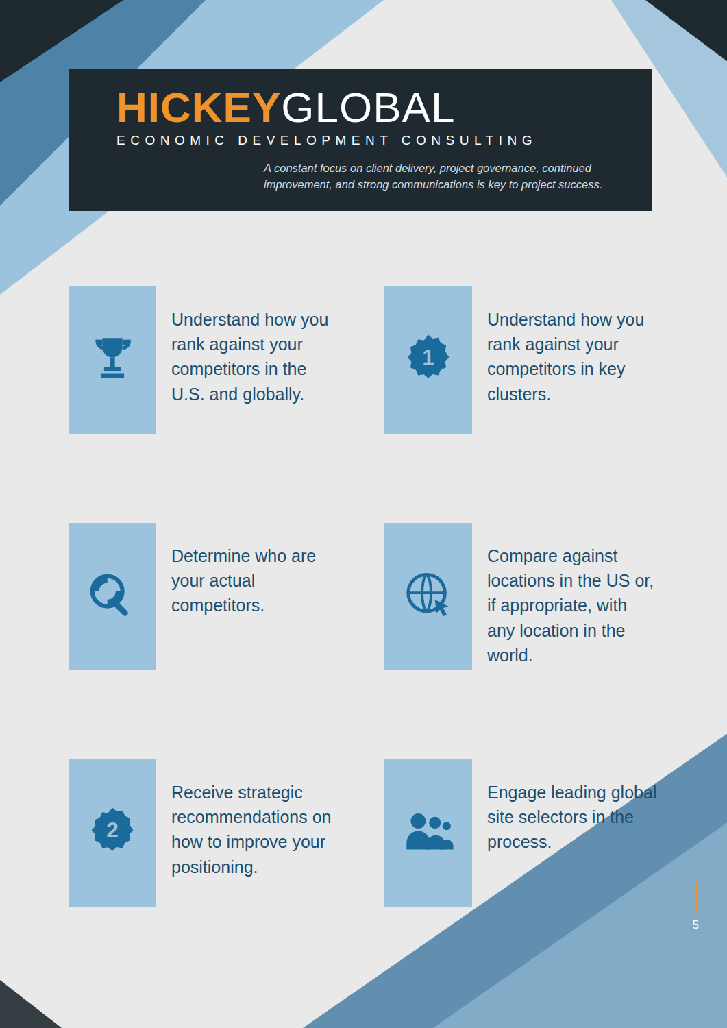HICKEY GLOBAL
ECONOMIC DEVELOPMENT CONSULTING
A constant focus on client delivery, project governance, continued improvement, and strong communications is key to project success.
Understand how you rank against your competitors in the U.S. and globally.
1
Understand how you rank against your competitors in key clusters.
Determine who are your actual competitors.
Compare against locations in the US or, if appropriate, with any location in the world.
2
Receive strategic recommendations on how to improve your positioning.
Engage leading global site selectors in the process.
5